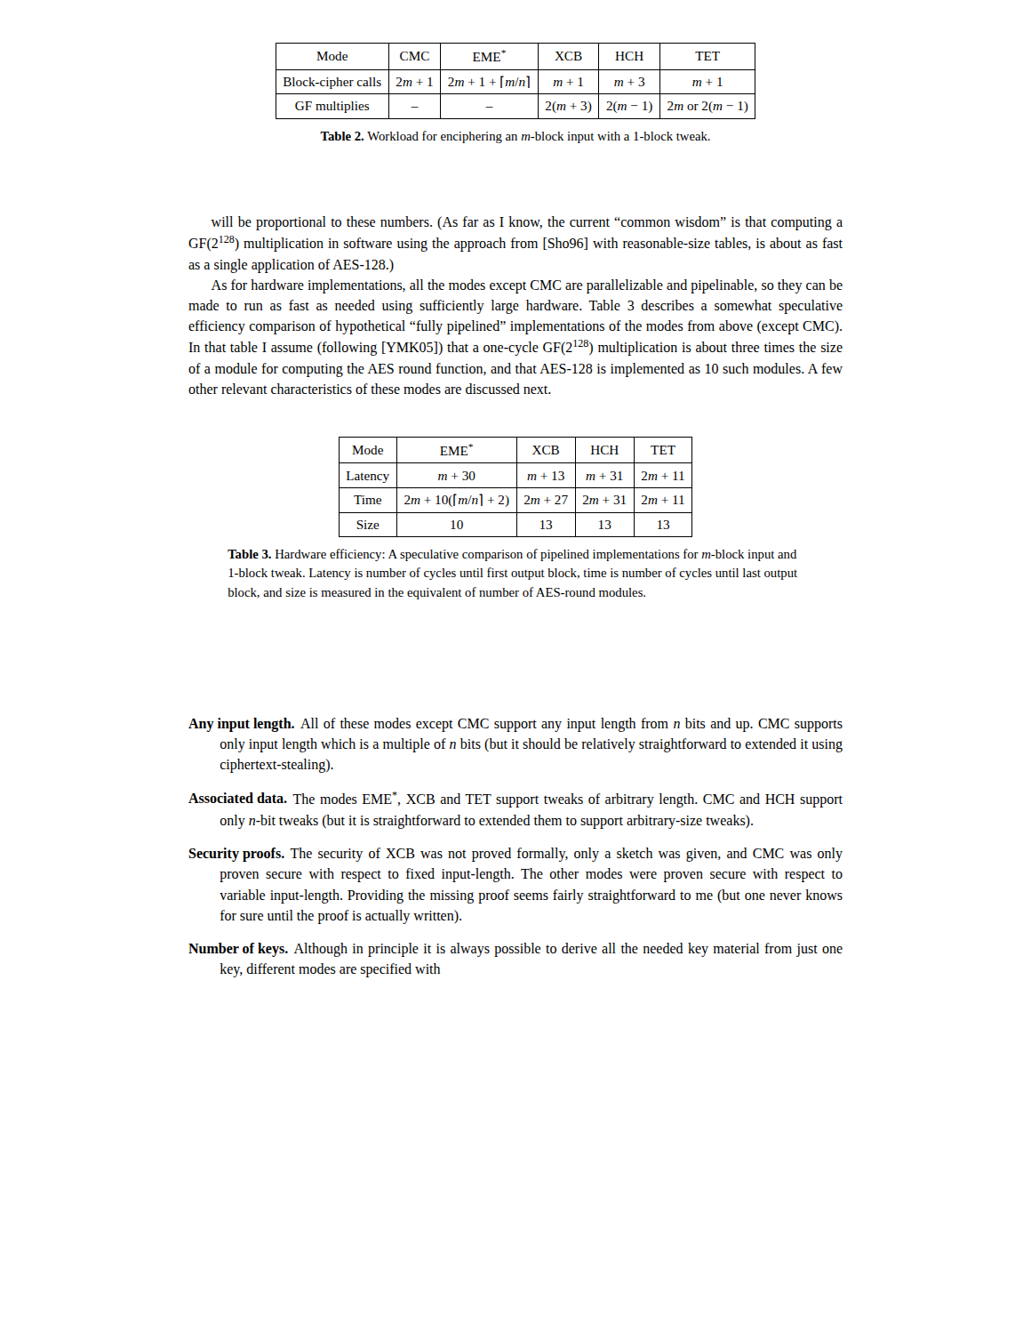| Mode | CMC | EME * | XCB | HCH | TET |
| Block-cipher calls | 2 m + 1 | 2 m + 1 + ⌈ m / n ⌉ | m + 1 | m + 3 | m + 1 |
| GF multiplies | – | – | 2( m + 3) | 2( m − 1) | 2 m or 2( m − 1) |
Table 2. Workload for enciphering an m-block input with a 1-block tweak.
will be proportional to these numbers. (As far as I know, the current “common wisdom” is that computing a GF(2128) multiplication in software using the approach from [Sho96] with reasonable-size tables, is about as fast as a single application of AES-128.)
As for hardware implementations, all the modes except CMC are parallelizable and pipelinable, so they can be made to run as fast as needed using sufficiently large hardware. Table 3 describes a somewhat speculative efficiency comparison of hypothetical “fully pipelined” implementations of the modes from above (except CMC). In that table I assume (following [YMK05]) that a one-cycle GF(2128) multiplication is about three times the size of a module for computing the AES round function, and that AES-128 is implemented as 10 such modules. A few other relevant characteristics of these modes are discussed next.
| Mode | EME * | XCB | HCH | TET |
| Latency | m + 30 | m + 13 | m + 31 | 2 m + 11 |
| Time | 2 m + 10(⌈ m / n ⌉ + 2) | 2 m + 27 | 2 m + 31 | 2 m + 11 |
| Size | 10 | 13 | 13 | 13 |
Table 3. Hardware efficiency: A speculative comparison of pipelined implementations for m-block input and 1-block tweak. Latency is number of cycles until first output block, time is number of cycles until last output block, and size is measured in the equivalent of number of AES-round modules.
Any input length.
All of these modes except CMC support any input length from n bits and up. CMC supports only input length which is a multiple of n bits (but it should be relatively straightforward to extended it using ciphertext-stealing).
Associated data.
The modes EME*, XCB and TET support tweaks of arbitrary length. CMC and HCH support only n-bit tweaks (but it is straightforward to extended them to support arbitrary-size tweaks).
Security proofs.
The security of XCB was not proved formally, only a sketch was given, and CMC was only proven secure with respect to fixed input-length. The other modes were proven secure with respect to variable input-length. Providing the missing proof seems fairly straightforward to me (but one never knows for sure until the proof is actually written).
Number of keys.
Although in principle it is always possible to derive all the needed key material from just one key, different modes are specified with